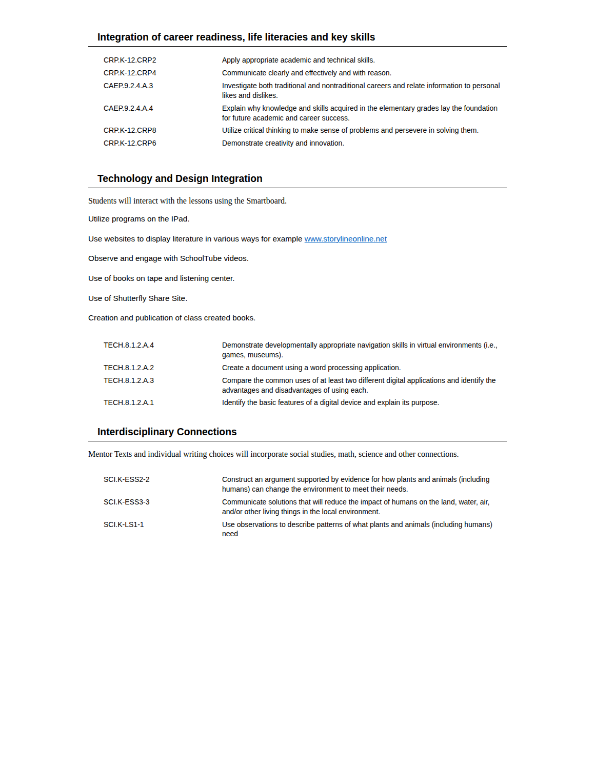Integration of career readiness, life literacies and key skills
| CRP.K-12.CRP2 | Apply appropriate academic and technical skills. |
| CRP.K-12.CRP4 | Communicate clearly and effectively and with reason. |
| CAEP.9.2.4.A.3 | Investigate both traditional and nontraditional careers and relate information to personal likes and dislikes. |
| CAEP.9.2.4.A.4 | Explain why knowledge and skills acquired in the elementary grades lay the foundation for future academic and career success. |
| CRP.K-12.CRP8 | Utilize critical thinking to make sense of problems and persevere in solving them. |
| CRP.K-12.CRP6 | Demonstrate creativity and innovation. |
Technology and Design Integration
Students will interact with the lessons using the Smartboard.
Utilize programs on the IPad.
Use websites to display literature in various ways for example www.storylineonline.net
Observe and engage with SchoolTube videos.
Use of books on tape and listening center.
Use of Shutterfly Share Site.
Creation and publication of class created books.
| TECH.8.1.2.A.4 | Demonstrate developmentally appropriate navigation skills in virtual environments (i.e., games, museums). |
| TECH.8.1.2.A.2 | Create a document using a word processing application. |
| TECH.8.1.2.A.3 | Compare the common uses of at least two different digital applications and identify the advantages and disadvantages of using each. |
| TECH.8.1.2.A.1 | Identify the basic features of a digital device and explain its purpose. |
Interdisciplinary Connections
Mentor Texts and individual writing choices will incorporate social studies, math, science and other connections.
| SCI.K-ESS2-2 | Construct an argument supported by evidence for how plants and animals (including humans) can change the environment to meet their needs. |
| SCI.K-ESS3-3 | Communicate solutions that will reduce the impact of humans on the land, water, air, and/or other living things in the local environment. |
| SCI.K-LS1-1 | Use observations to describe patterns of what plants and animals (including humans) need |